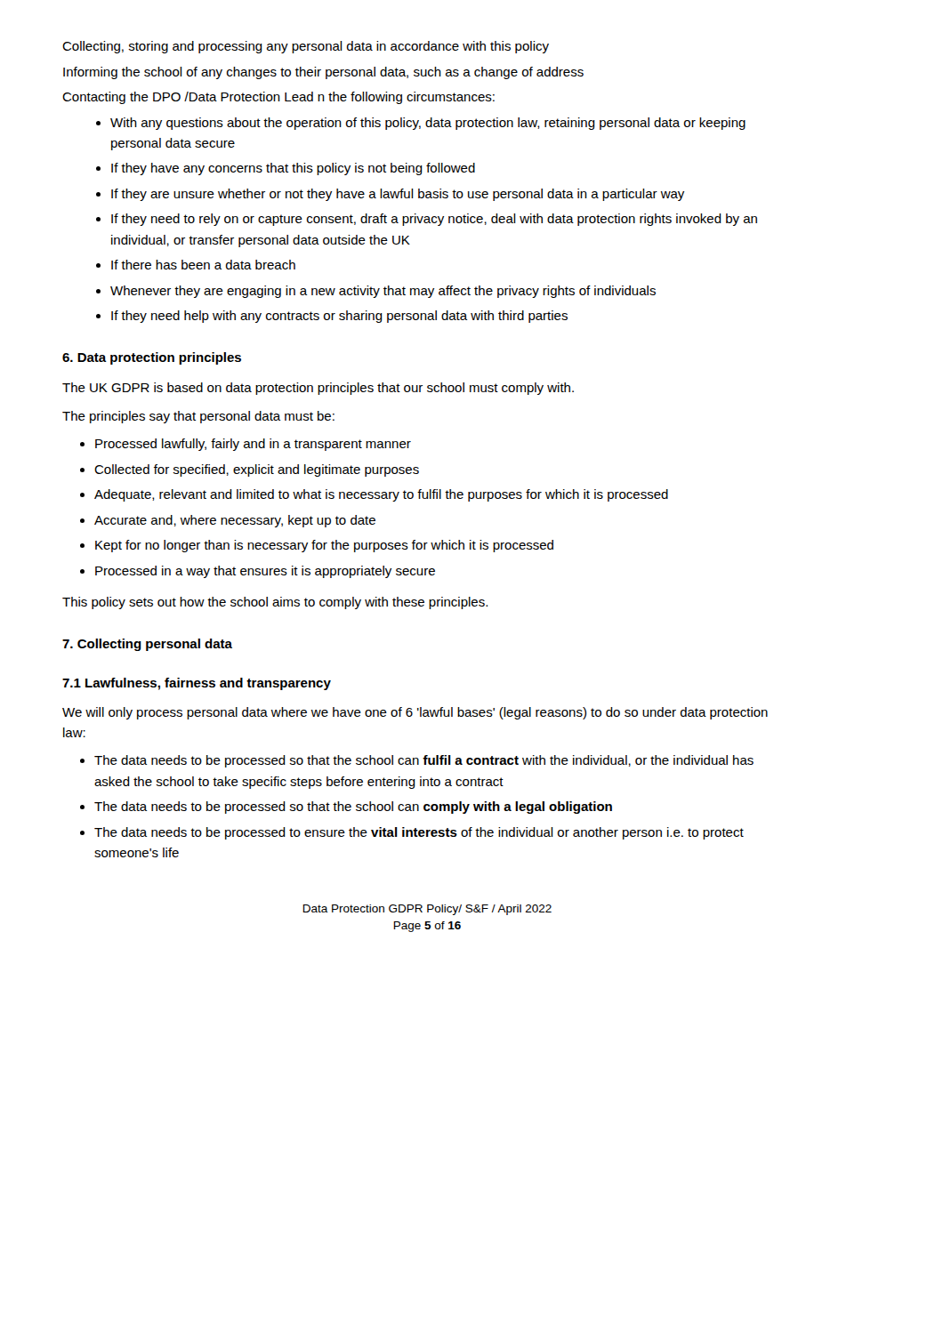Collecting, storing and processing any personal data in accordance with this policy
Informing the school of any changes to their personal data, such as a change of address
Contacting the DPO /Data Protection Lead n the following circumstances:
With any questions about the operation of this policy, data protection law, retaining personal data or keeping personal data secure
If they have any concerns that this policy is not being followed
If they are unsure whether or not they have a lawful basis to use personal data in a particular way
If they need to rely on or capture consent, draft a privacy notice, deal with data protection rights invoked by an individual, or transfer personal data outside the UK
If there has been a data breach
Whenever they are engaging in a new activity that may affect the privacy rights of individuals
If they need help with any contracts or sharing personal data with third parties
6. Data protection principles
The UK GDPR is based on data protection principles that our school must comply with.
The principles say that personal data must be:
Processed lawfully, fairly and in a transparent manner
Collected for specified, explicit and legitimate purposes
Adequate, relevant and limited to what is necessary to fulfil the purposes for which it is processed
Accurate and, where necessary, kept up to date
Kept for no longer than is necessary for the purposes for which it is processed
Processed in a way that ensures it is appropriately secure
This policy sets out how the school aims to comply with these principles.
7. Collecting personal data
7.1 Lawfulness, fairness and transparency
We will only process personal data where we have one of 6 'lawful bases' (legal reasons) to do so under data protection law:
The data needs to be processed so that the school can fulfil a contract with the individual, or the individual has asked the school to take specific steps before entering into a contract
The data needs to be processed so that the school can comply with a legal obligation
The data needs to be processed to ensure the vital interests of the individual or another person i.e. to protect someone's life
Data Protection GDPR Policy/ S&F / April 2022
Page 5 of 16